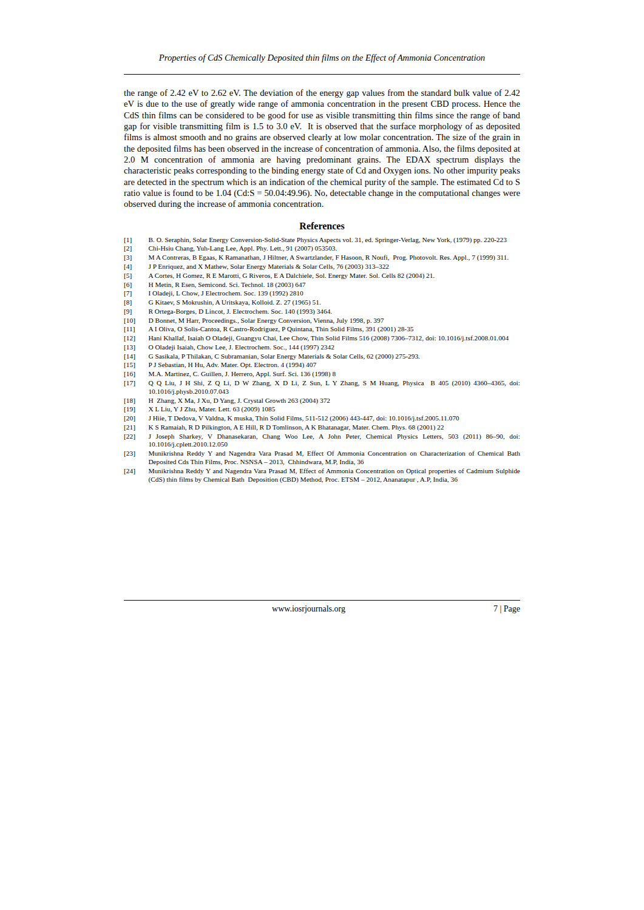Properties of CdS Chemically Deposited thin films on the Effect of Ammonia Concentration
the range of 2.42 eV to 2.62 eV. The deviation of the energy gap values from the standard bulk value of 2.42 eV is due to the use of greatly wide range of ammonia concentration in the present CBD process. Hence the CdS thin films can be considered to be good for use as visible transmitting thin films since the range of band gap for visible transmitting film is 1.5 to 3.0 eV. It is observed that the surface morphology of as deposited films is almost smooth and no grains are observed clearly at low molar concentration. The size of the grain in the deposited films has been observed in the increase of concentration of ammonia. Also, the films deposited at 2.0 M concentration of ammonia are having predominant grains. The EDAX spectrum displays the characteristic peaks corresponding to the binding energy state of Cd and Oxygen ions. No other impurity peaks are detected in the spectrum which is an indication of the chemical purity of the sample. The estimated Cd to S ratio value is found to be 1.04 (Cd:S = 50.04:49.96). No, detectable change in the computational changes were observed during the increase of ammonia concentration.
References
[1] B. O. Seraphin, Solar Energy Conversion-Solid-State Physics Aspects vol. 31, ed. Springer-Verlag, New York, (1979) pp. 220-223
[2] Chi-Hsiu Chang, Yuh-Lang Lee, Appl. Phy. Lett., 91 (2007) 053503.
[3] M A Contreras, B Egaas, K Ramanathan, J Hiltner, A Swartzlander, F Hasoon, R Noufi, Prog. Photovolt. Res. Appl., 7 (1999) 311.
[4] J P Enriquez, and X Mathew, Solar Energy Materials & Solar Cells, 76 (2003) 313–322
[5] A Cortes, H Gomez, R E Marotti, G Riveros, E A Dalchiele, Sol. Energy Mater. Sol. Cells 82 (2004) 21.
[6] H Metin, R Esen, Semicond. Sci. Technol. 18 (2003) 647
[7] I Oladeji, L Chow, J Electrochem. Soc. 139 (1992) 2810
[8] G Kitaev, S Mokrushin, A Uritskaya, Kolloid. Z. 27 (1965) 51.
[9] R Ortega-Borges, D Lincot, J. Electrochem. Soc. 140 (1993) 3464.
[10] D Bonnet, M Harr, Proceedings., Solar Energy Conversion, Vienna, July 1998, p. 397
[11] A I Oliva, O Solis-Cantoa, R Castro-Rodriguez, P Quintana, Thin Solid Films, 391 (2001) 28-35
[12] Hani Khallaf, Isaiah O Oladeji, Guangyu Chai, Lee Chow, Thin Solid Films 516 (2008) 7306–7312, doi: 10.1016/j.tsf.2008.01.004
[13] O Oladeji Isaiah, Chow Lee, J. Electrochem. Soc., 144 (1997) 2342
[14] G Sasikala, P Thilakan, C Subramanian, Solar Energy Materials & Solar Cells, 62 (2000) 275-293.
[15] P J Sebastian, H Hu, Adv. Mater. Opt. Electron. 4 (1994) 407
[16] M.A. Martinez, C. Guillen, J. Herrero, Appl. Surf. Sci. 136 (1998) 8
[17] Q Q Liu, J H Shi, Z Q Li, D W Zhang, X D Li, Z Sun, L Y Zhang, S M Huang, Physica B 405 (2010) 4360–4365, doi: 10.1016/j.physb.2010.07.043
[18] H Zhang, X Ma, J Xu, D Yang, J. Crystal Growth 263 (2004) 372
[19] X L Liu, Y J Zhu, Mater. Lett. 63 (2009) 1085
[20] J Hiie, T Dedova, V Valdna, K muska, Thin Solid Films, 511-512 (2006) 443-447, doi: 10.1016/j.tsf.2005.11.070
[21] K S Ramaiah, R D Pilkington, A E Hill, R D Tomlinson, A K Bhatanagar, Mater. Chem. Phys. 68 (2001) 22
[22] J Joseph Sharkey, V Dhanasekaran, Chang Woo Lee, A John Peter, Chemical Physics Letters, 503 (2011) 86–90, doi: 10.1016/j.cplett.2010.12.050
[23] Munikrishna Reddy Y and Nagendra Vara Prasad M, Effect Of Ammonia Concentration on Characterization of Chemical Bath Deposited Cds Thin Films, Proc. NSNSA – 2013, Chhindwara, M.P, India, 36
[24] Munikrishna Reddy Y and Nagendra Vara Prasad M, Effect of Ammonia Concentration on Optical properties of Cadmium Sulphide (CdS) thin films by Chemical Bath Deposition (CBD) Method, Proc. ETSM – 2012, Ananatapur , A.P, India, 36
www.iosrjournals.org
7 | Page